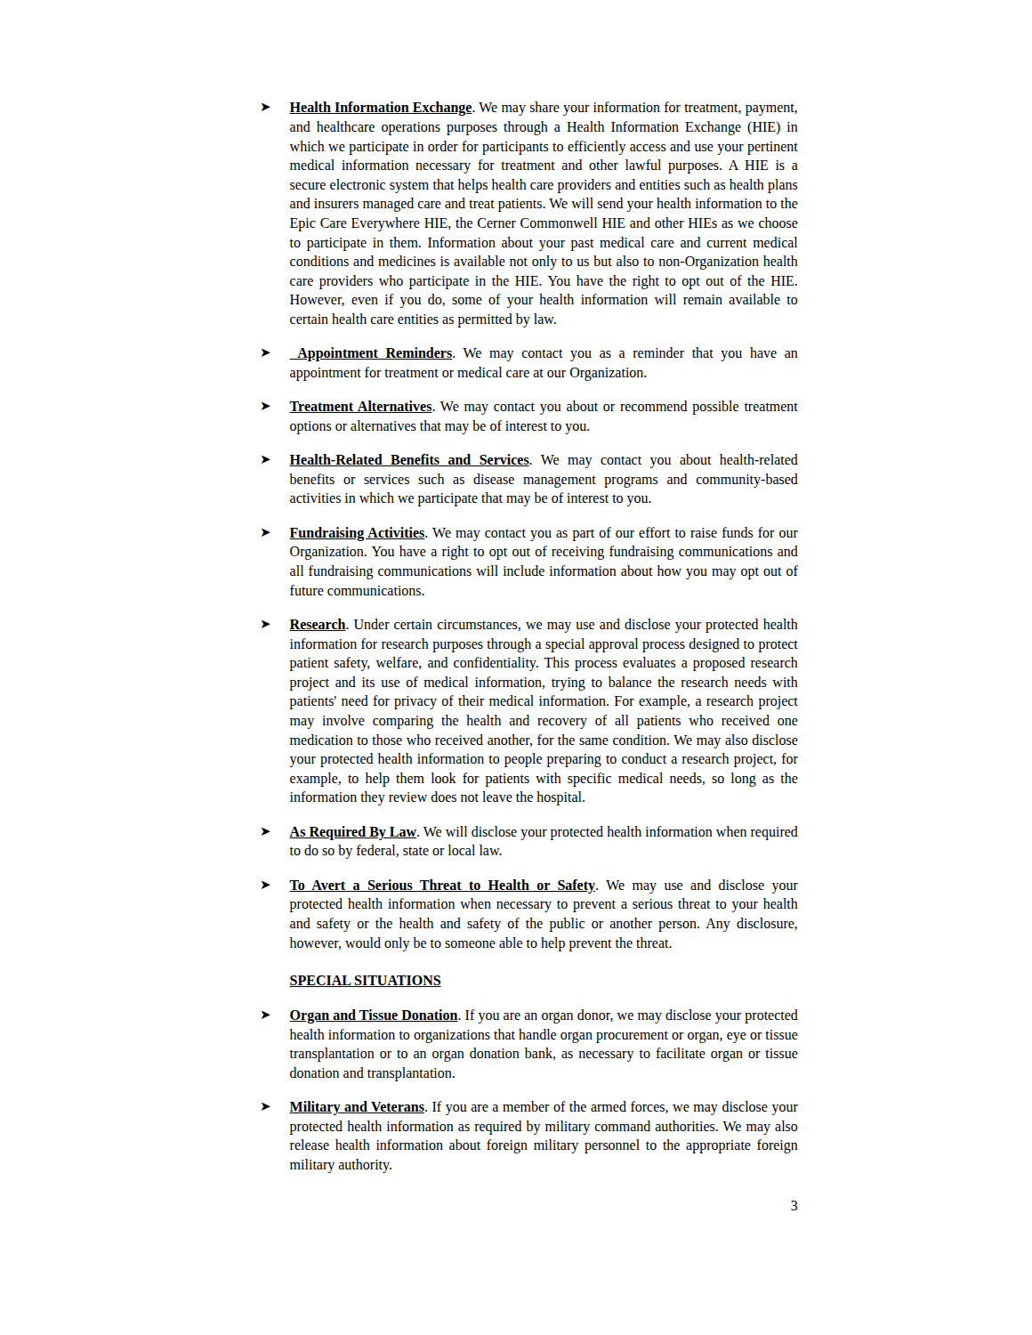Health Information Exchange. We may share your information for treatment, payment, and healthcare operations purposes through a Health Information Exchange (HIE) in which we participate in order for participants to efficiently access and use your pertinent medical information necessary for treatment and other lawful purposes. A HIE is a secure electronic system that helps health care providers and entities such as health plans and insurers managed care and treat patients. We will send your health information to the Epic Care Everywhere HIE, the Cerner Commonwell HIE and other HIEs as we choose to participate in them. Information about your past medical care and current medical conditions and medicines is available not only to us but also to non-Organization health care providers who participate in the HIE. You have the right to opt out of the HIE. However, even if you do, some of your health information will remain available to certain health care entities as permitted by law.
Appointment Reminders. We may contact you as a reminder that you have an appointment for treatment or medical care at our Organization.
Treatment Alternatives. We may contact you about or recommend possible treatment options or alternatives that may be of interest to you.
Health-Related Benefits and Services. We may contact you about health-related benefits or services such as disease management programs and community-based activities in which we participate that may be of interest to you.
Fundraising Activities. We may contact you as part of our effort to raise funds for our Organization. You have a right to opt out of receiving fundraising communications and all fundraising communications will include information about how you may opt out of future communications.
Research. Under certain circumstances, we may use and disclose your protected health information for research purposes through a special approval process designed to protect patient safety, welfare, and confidentiality. This process evaluates a proposed research project and its use of medical information, trying to balance the research needs with patients' need for privacy of their medical information. For example, a research project may involve comparing the health and recovery of all patients who received one medication to those who received another, for the same condition. We may also disclose your protected health information to people preparing to conduct a research project, for example, to help them look for patients with specific medical needs, so long as the information they review does not leave the hospital.
As Required By Law. We will disclose your protected health information when required to do so by federal, state or local law.
To Avert a Serious Threat to Health or Safety. We may use and disclose your protected health information when necessary to prevent a serious threat to your health and safety or the health and safety of the public or another person. Any disclosure, however, would only be to someone able to help prevent the threat.
SPECIAL SITUATIONS
Organ and Tissue Donation. If you are an organ donor, we may disclose your protected health information to organizations that handle organ procurement or organ, eye or tissue transplantation or to an organ donation bank, as necessary to facilitate organ or tissue donation and transplantation.
Military and Veterans. If you are a member of the armed forces, we may disclose your protected health information as required by military command authorities. We may also release health information about foreign military personnel to the appropriate foreign military authority.
3